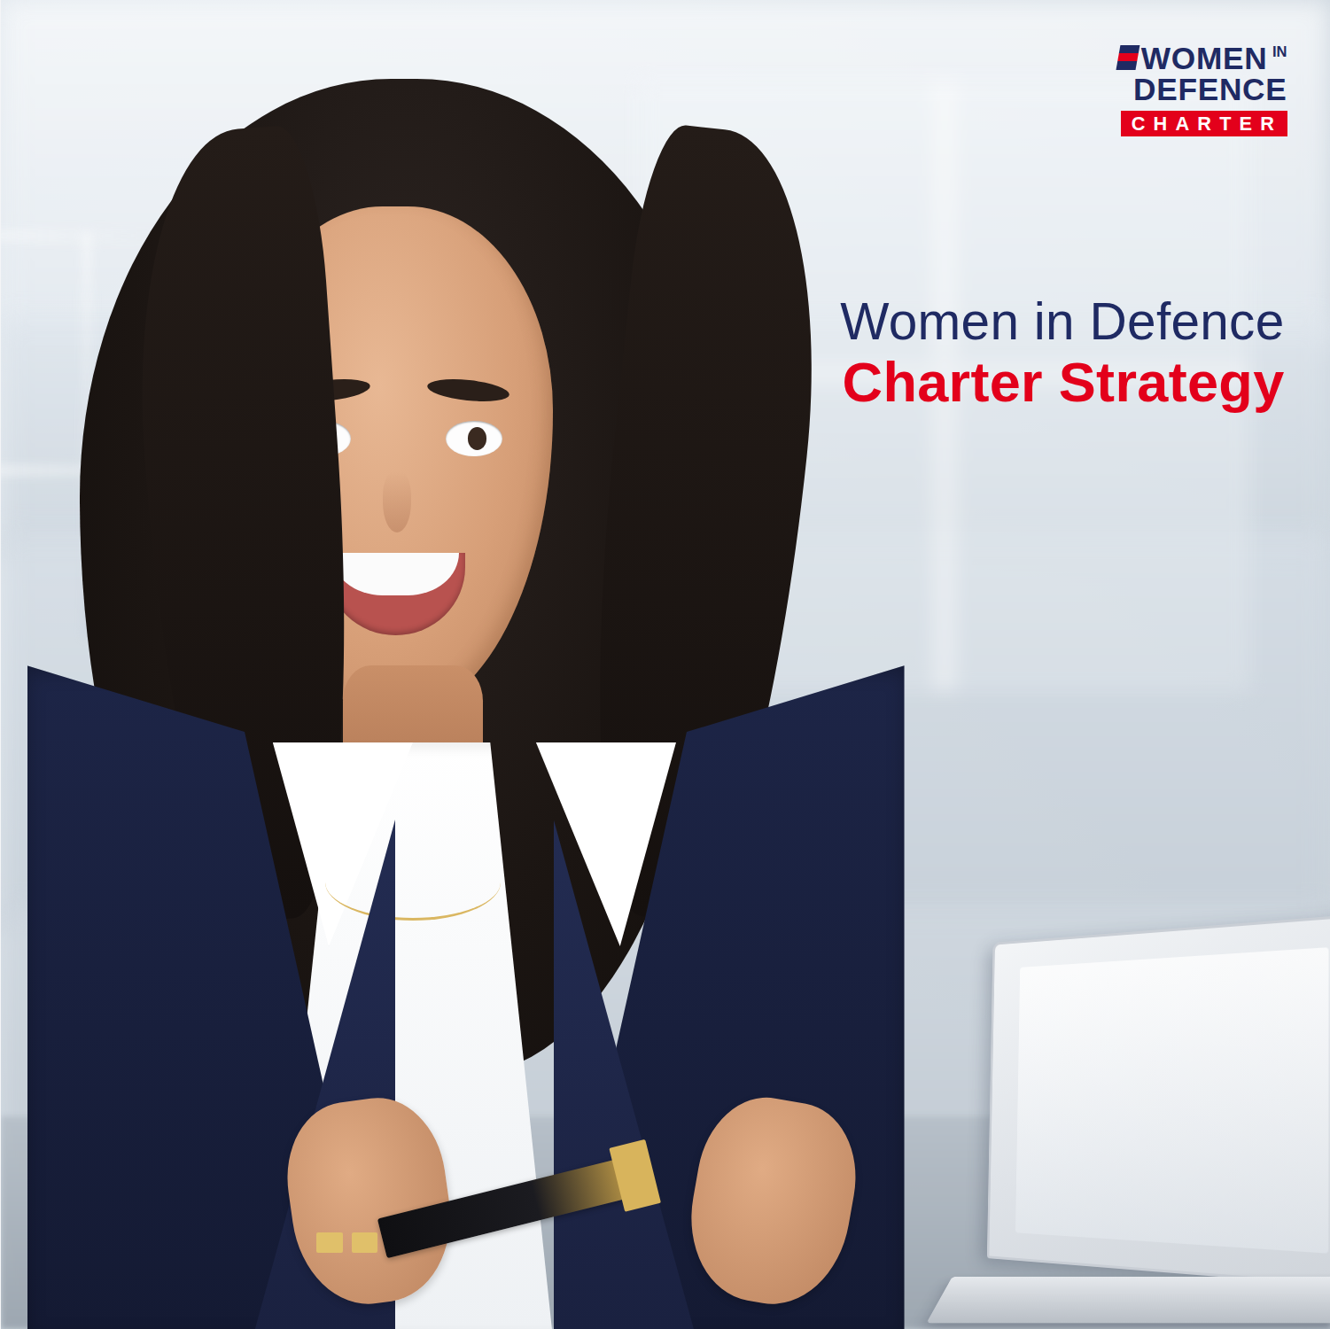WOMEN IN
DEFENCE
CHARTER
Women in Defence
Charter Strategy